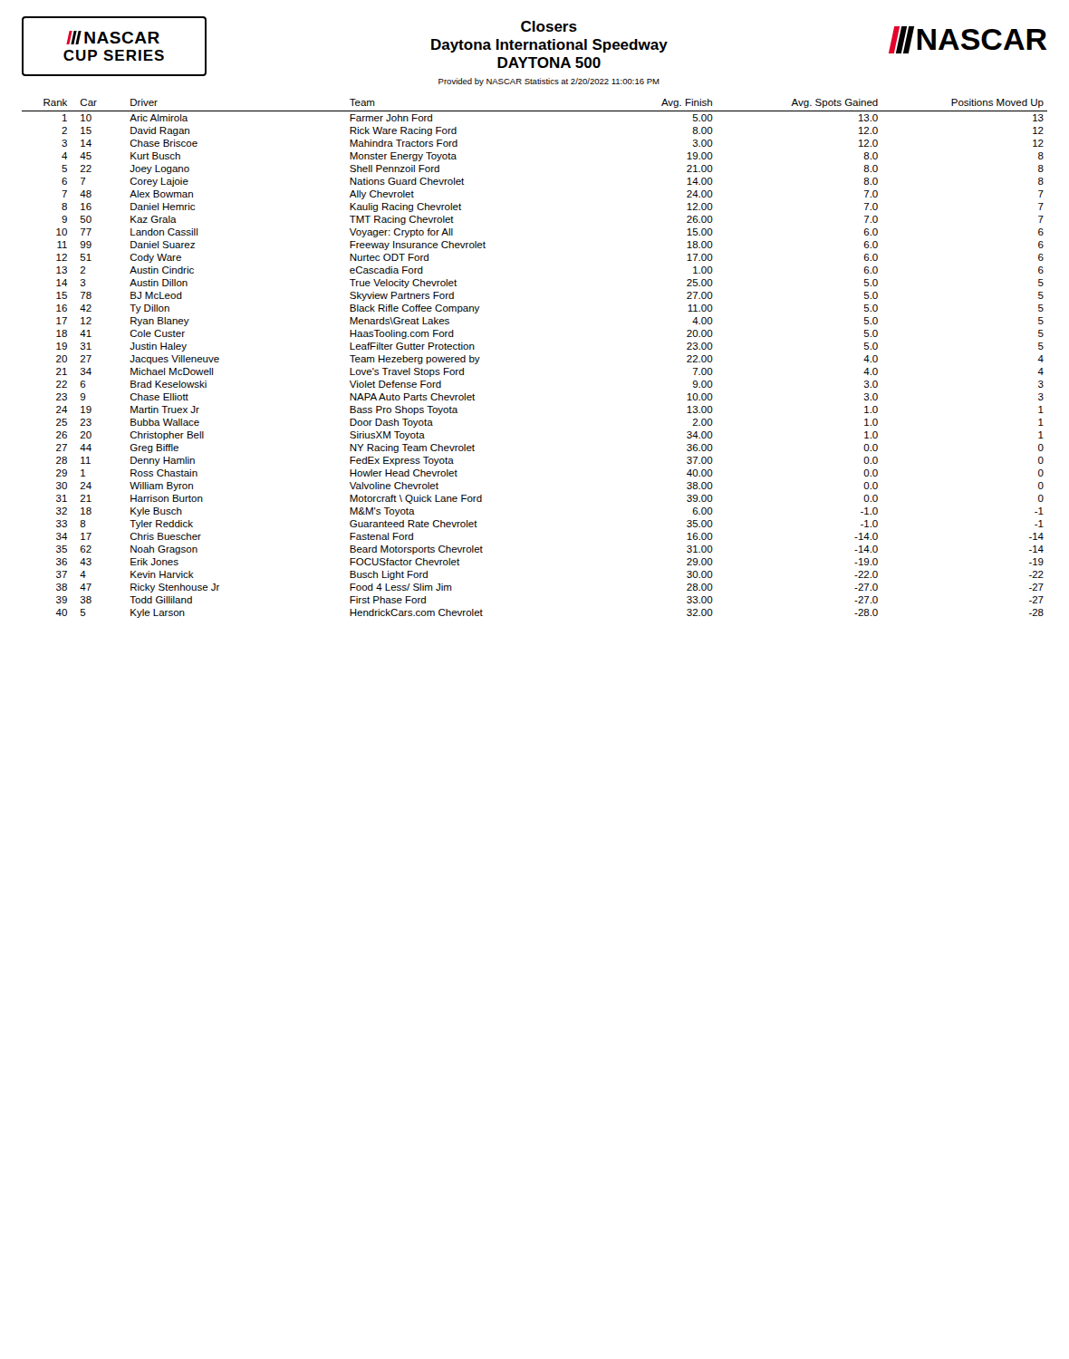NASCAR
CUP SERIES
Closers
Daytona International Speedway
DAYTONA 500
Provided by NASCAR Statistics at 2/20/2022 11:00:16 PM
NASCAR
| Rank | Car | Driver | Team | Avg. Finish | Avg. Spots Gained | Positions Moved Up |
| --- | --- | --- | --- | --- | --- | --- |
| 1 | 10 | Aric Almirola | Farmer John Ford | 5.00 | 13.0 | 13 |
| 2 | 15 | David Ragan | Rick Ware Racing Ford | 8.00 | 12.0 | 12 |
| 3 | 14 | Chase Briscoe | Mahindra Tractors Ford | 3.00 | 12.0 | 12 |
| 4 | 45 | Kurt Busch | Monster Energy Toyota | 19.00 | 8.0 | 8 |
| 5 | 22 | Joey Logano | Shell Pennzoil Ford | 21.00 | 8.0 | 8 |
| 6 | 7 | Corey Lajoie | Nations Guard Chevrolet | 14.00 | 8.0 | 8 |
| 7 | 48 | Alex Bowman | Ally Chevrolet | 24.00 | 7.0 | 7 |
| 8 | 16 | Daniel Hemric | Kaulig Racing Chevrolet | 12.00 | 7.0 | 7 |
| 9 | 50 | Kaz Grala | TMT Racing Chevrolet | 26.00 | 7.0 | 7 |
| 10 | 77 | Landon Cassill | Voyager: Crypto for All | 15.00 | 6.0 | 6 |
| 11 | 99 | Daniel Suarez | Freeway Insurance Chevrolet | 18.00 | 6.0 | 6 |
| 12 | 51 | Cody Ware | Nurtec ODT Ford | 17.00 | 6.0 | 6 |
| 13 | 2 | Austin Cindric | eCascadia Ford | 1.00 | 6.0 | 6 |
| 14 | 3 | Austin Dillon | True Velocity Chevrolet | 25.00 | 5.0 | 5 |
| 15 | 78 | BJ McLeod | Skyview Partners Ford | 27.00 | 5.0 | 5 |
| 16 | 42 | Ty Dillon | Black Rifle Coffee Company | 11.00 | 5.0 | 5 |
| 17 | 12 | Ryan Blaney | Menards\Great Lakes | 4.00 | 5.0 | 5 |
| 18 | 41 | Cole Custer | HaasTooling.com Ford | 20.00 | 5.0 | 5 |
| 19 | 31 | Justin Haley | LeafFilter Gutter Protection | 23.00 | 5.0 | 5 |
| 20 | 27 | Jacques Villeneuve | Team Hezeberg powered by | 22.00 | 4.0 | 4 |
| 21 | 34 | Michael McDowell | Love's Travel Stops Ford | 7.00 | 4.0 | 4 |
| 22 | 6 | Brad Keselowski | Violet Defense Ford | 9.00 | 3.0 | 3 |
| 23 | 9 | Chase Elliott | NAPA Auto Parts Chevrolet | 10.00 | 3.0 | 3 |
| 24 | 19 | Martin Truex Jr | Bass Pro Shops Toyota | 13.00 | 1.0 | 1 |
| 25 | 23 | Bubba Wallace | Door Dash Toyota | 2.00 | 1.0 | 1 |
| 26 | 20 | Christopher Bell | SiriusXM Toyota | 34.00 | 1.0 | 1 |
| 27 | 44 | Greg Biffle | NY Racing Team Chevrolet | 36.00 | 0.0 | 0 |
| 28 | 11 | Denny Hamlin | FedEx Express Toyota | 37.00 | 0.0 | 0 |
| 29 | 1 | Ross Chastain | Howler Head Chevrolet | 40.00 | 0.0 | 0 |
| 30 | 24 | William Byron | Valvoline Chevrolet | 38.00 | 0.0 | 0 |
| 31 | 21 | Harrison Burton | Motorcraft \ Quick Lane Ford | 39.00 | 0.0 | 0 |
| 32 | 18 | Kyle Busch | M&M's Toyota | 6.00 | -1.0 | -1 |
| 33 | 8 | Tyler Reddick | Guaranteed Rate Chevrolet | 35.00 | -1.0 | -1 |
| 34 | 17 | Chris Buescher | Fastenal Ford | 16.00 | -14.0 | -14 |
| 35 | 62 | Noah Gragson | Beard Motorsports Chevrolet | 31.00 | -14.0 | -14 |
| 36 | 43 | Erik Jones | FOCUSfactor Chevrolet | 29.00 | -19.0 | -19 |
| 37 | 4 | Kevin Harvick | Busch Light Ford | 30.00 | -22.0 | -22 |
| 38 | 47 | Ricky Stenhouse Jr | Food 4 Less/ Slim Jim | 28.00 | -27.0 | -27 |
| 39 | 38 | Todd Gilliland | First Phase Ford | 33.00 | -27.0 | -27 |
| 40 | 5 | Kyle Larson | HendrickCars.com Chevrolet | 32.00 | -28.0 | -28 |